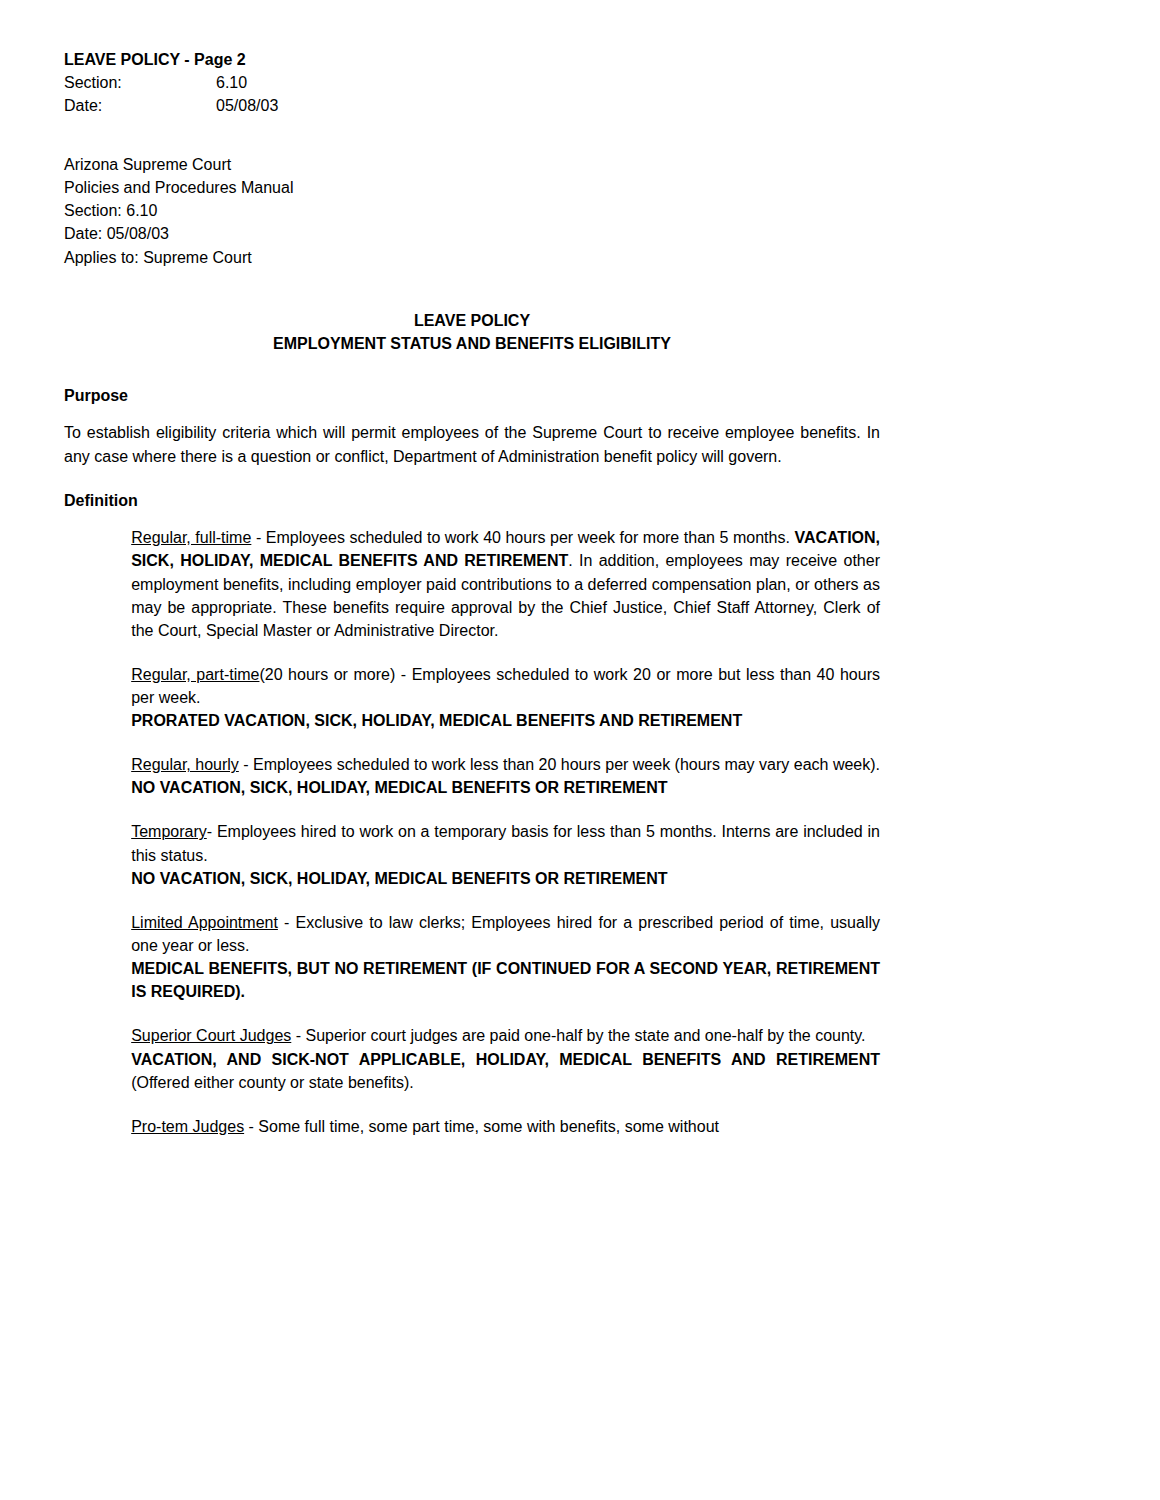LEAVE POLICY - Page 2
Section: 6.10
Date: 05/08/03
Arizona Supreme Court
Policies and Procedures Manual
Section: 6.10
Date: 05/08/03
Applies to: Supreme Court
Leave Policy
Employment Status and Benefits Eligibility
Purpose
To establish eligibility criteria which will permit employees of the Supreme Court to receive employee benefits. In any case where there is a question or conflict, Department of Administration benefit policy will govern.
Definition
Regular, full-time - Employees scheduled to work 40 hours per week for more than 5 months. VACATION, SICK, HOLIDAY, MEDICAL BENEFITS AND RETIREMENT. In addition, employees may receive other employment benefits, including employer paid contributions to a deferred compensation plan, or others as may be appropriate. These benefits require approval by the Chief Justice, Chief Staff Attorney, Clerk of the Court, Special Master or Administrative Director.
Regular, part-time(20 hours or more) - Employees scheduled to work 20 or more but less than 40 hours per week.
PRORATED VACATION, SICK, HOLIDAY, MEDICAL BENEFITS AND RETIREMENT
Regular, hourly - Employees scheduled to work less than 20 hours per week (hours may vary each week).
NO VACATION, SICK, HOLIDAY, MEDICAL BENEFITS OR RETIREMENT
Temporary- Employees hired to work on a temporary basis for less than 5 months. Interns are included in this status.
NO VACATION, SICK, HOLIDAY, MEDICAL BENEFITS OR RETIREMENT
Limited Appointment - Exclusive to law clerks; Employees hired for a prescribed period of time, usually one year or less.
MEDICAL BENEFITS, BUT NO RETIREMENT (IF CONTINUED FOR A SECOND YEAR, RETIREMENT IS REQUIRED).
Superior Court Judges - Superior court judges are paid one-half by the state and one-half by the county.
VACATION, AND SICK-NOT APPLICABLE, HOLIDAY, MEDICAL BENEFITS AND RETIREMENT (Offered either county or state benefits).
Pro-tem Judges - Some full time, some part time, some with benefits, some without